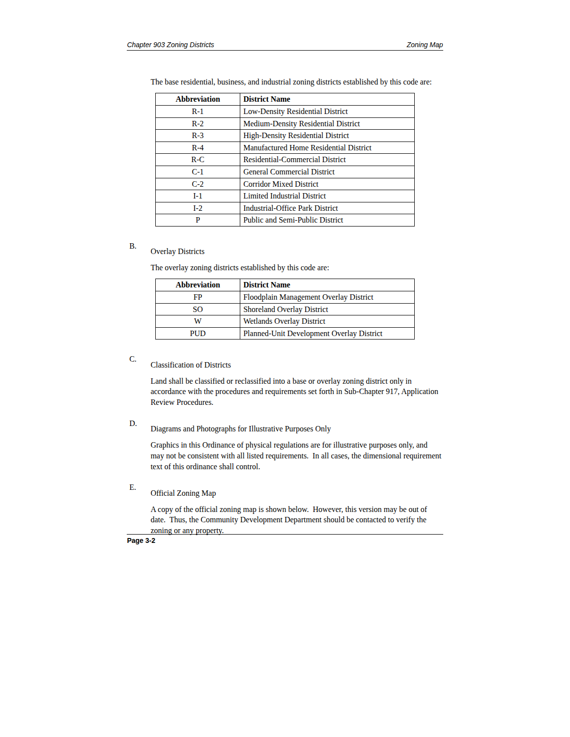Chapter 903 Zoning Districts
Zoning Map
The base residential, business, and industrial zoning districts established by this code are:
| Abbreviation | District Name |
| --- | --- |
| R-1 | Low-Density Residential District |
| R-2 | Medium-Density Residential District |
| R-3 | High-Density Residential District |
| R-4 | Manufactured Home Residential District |
| R-C | Residential-Commercial District |
| C-1 | General Commercial District |
| C-2 | Corridor Mixed District |
| I-1 | Limited Industrial District |
| I-2 | Industrial-Office Park District |
| P | Public and Semi-Public District |
B.
Overlay Districts
The overlay zoning districts established by this code are:
| Abbreviation | District Name |
| --- | --- |
| FP | Floodplain Management Overlay District |
| SO | Shoreland Overlay District |
| W | Wetlands Overlay District |
| PUD | Planned-Unit Development Overlay District |
C.
Classification of Districts
Land shall be classified or reclassified into a base or overlay zoning district only in accordance with the procedures and requirements set forth in Sub-Chapter 917, Application Review Procedures.
D.
Diagrams and Photographs for Illustrative Purposes Only
Graphics in this Ordinance of physical regulations are for illustrative purposes only, and may not be consistent with all listed requirements. In all cases, the dimensional requirement text of this ordinance shall control.
E.
Official Zoning Map
A copy of the official zoning map is shown below. However, this version may be out of date. Thus, the Community Development Department should be contacted to verify the zoning or any property.
Page 3-2